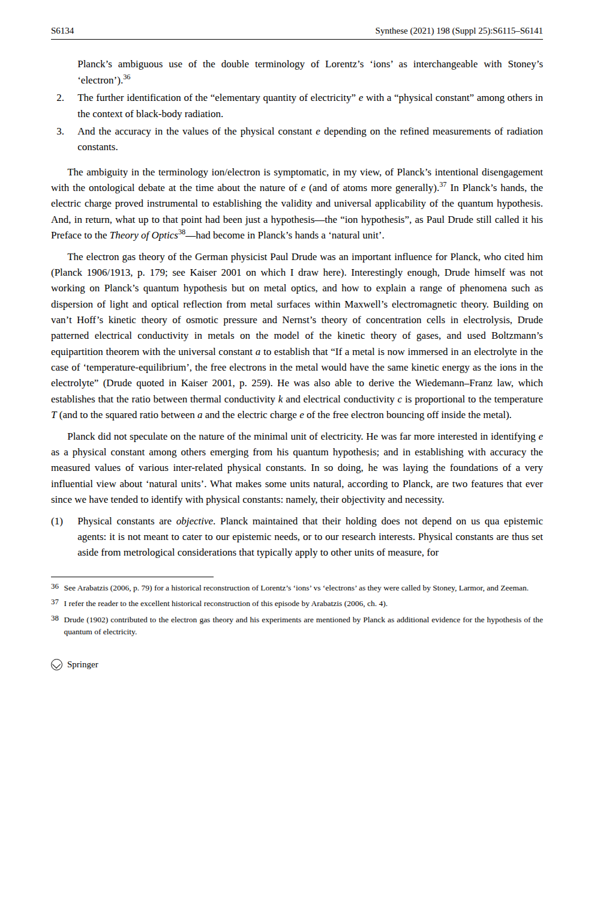S6134 Synthese (2021) 198 (Suppl 25):S6115–S6141
Planck’s ambiguous use of the double terminology of Lorentz’s ‘ions’ as interchangeable with Stoney’s ‘electron’).36
2. The further identification of the “elementary quantity of electricity” e with a “physical constant” among others in the context of black-body radiation.
3. And the accuracy in the values of the physical constant e depending on the refined measurements of radiation constants.
The ambiguity in the terminology ion/electron is symptomatic, in my view, of Planck’s intentional disengagement with the ontological debate at the time about the nature of e (and of atoms more generally).37 In Planck’s hands, the electric charge proved instrumental to establishing the validity and universal applicability of the quantum hypothesis. And, in return, what up to that point had been just a hypothesis—the “ion hypothesis”, as Paul Drude still called it his Preface to the Theory of Optics38—had become in Planck’s hands a ‘natural unit’.
The electron gas theory of the German physicist Paul Drude was an important influence for Planck, who cited him (Planck 1906/1913, p. 179; see Kaiser 2001 on which I draw here). Interestingly enough, Drude himself was not working on Planck’s quantum hypothesis but on metal optics, and how to explain a range of phenomena such as dispersion of light and optical reflection from metal surfaces within Maxwell’s electromagnetic theory. Building on van’t Hoff’s kinetic theory of osmotic pressure and Nernst’s theory of concentration cells in electrolysis, Drude patterned electrical conductivity in metals on the model of the kinetic theory of gases, and used Boltzmann’s equipartition theorem with the universal constant a to establish that “If a metal is now immersed in an electrolyte in the case of ‘temperature-equilibrium’, the free electrons in the metal would have the same kinetic energy as the ions in the electrolyte” (Drude quoted in Kaiser 2001, p. 259). He was also able to derive the Wiedemann–Franz law, which establishes that the ratio between thermal conductivity k and electrical conductivity c is proportional to the temperature T (and to the squared ratio between a and the electric charge e of the free electron bouncing off inside the metal).
Planck did not speculate on the nature of the minimal unit of electricity. He was far more interested in identifying e as a physical constant among others emerging from his quantum hypothesis; and in establishing with accuracy the measured values of various inter-related physical constants. In so doing, he was laying the foundations of a very influential view about ‘natural units’. What makes some units natural, according to Planck, are two features that ever since we have tended to identify with physical constants: namely, their objectivity and necessity.
(1) Physical constants are objective. Planck maintained that their holding does not depend on us qua epistemic agents: it is not meant to cater to our epistemic needs, or to our research interests. Physical constants are thus set aside from metrological considerations that typically apply to other units of measure, for
36 See Arabatzis (2006, p. 79) for a historical reconstruction of Lorentz’s ‘ions’ vs ‘electrons’ as they were called by Stoney, Larmor, and Zeeman.
37 I refer the reader to the excellent historical reconstruction of this episode by Arabatzis (2006, ch. 4).
38 Drude (1902) contributed to the electron gas theory and his experiments are mentioned by Planck as additional evidence for the hypothesis of the quantum of electricity.
Springer